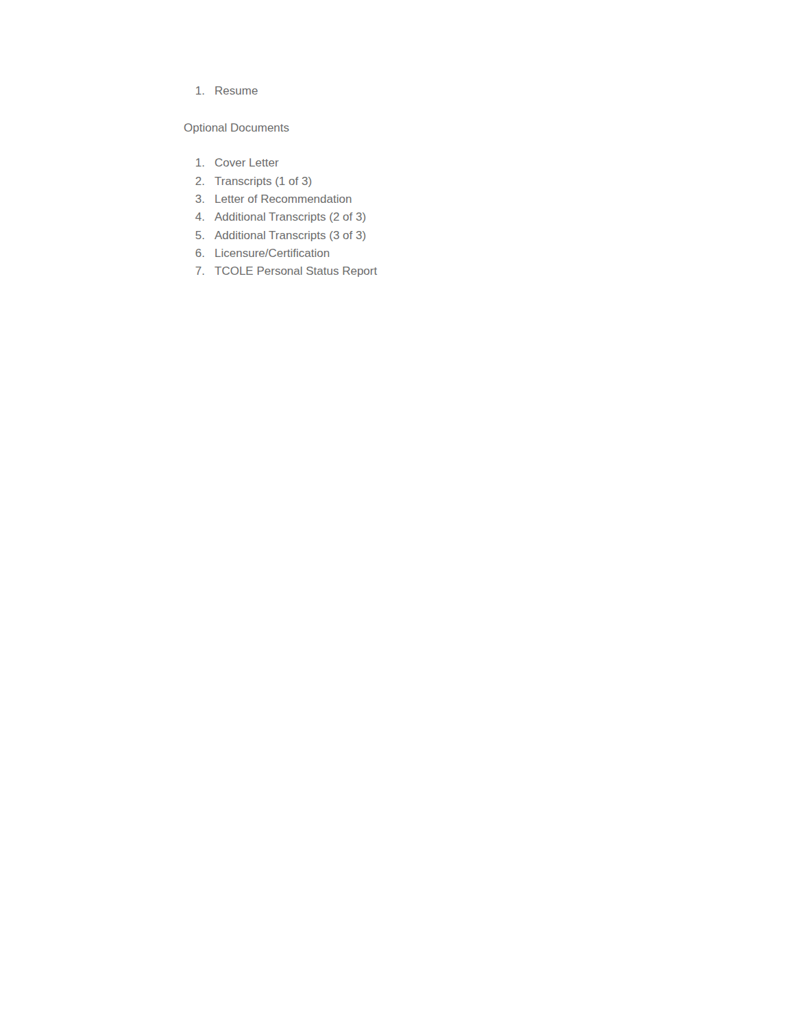Resume
Optional Documents
Cover Letter
Transcripts (1 of 3)
Letter of Recommendation
Additional Transcripts (2 of 3)
Additional Transcripts (3 of 3)
Licensure/Certification
TCOLE Personal Status Report